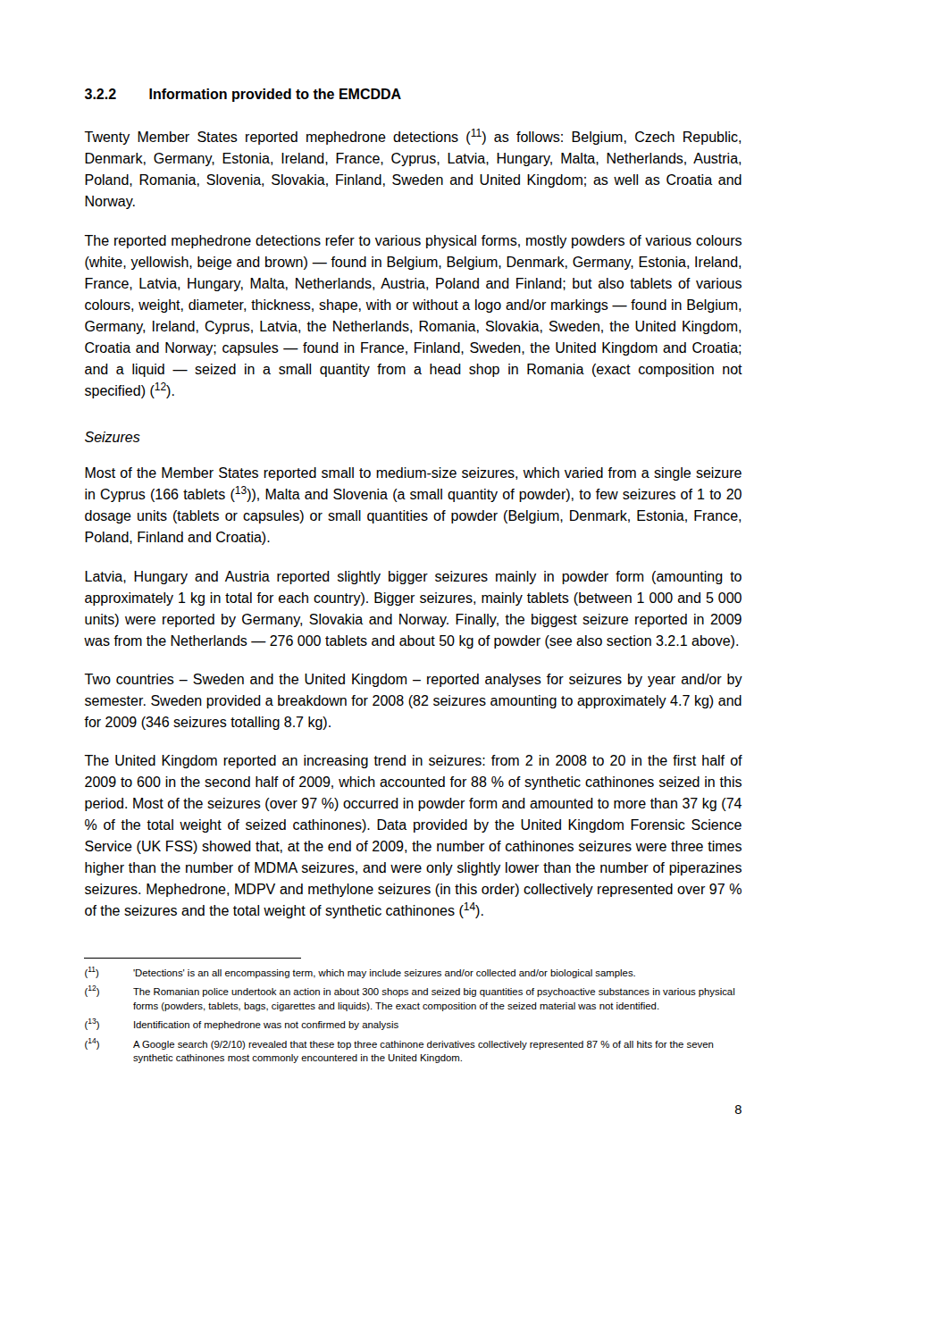3.2.2 Information provided to the EMCDDA
Twenty Member States reported mephedrone detections (11) as follows: Belgium, Czech Republic, Denmark, Germany, Estonia, Ireland, France, Cyprus, Latvia, Hungary, Malta, Netherlands, Austria, Poland, Romania, Slovenia, Slovakia, Finland, Sweden and United Kingdom; as well as Croatia and Norway.
The reported mephedrone detections refer to various physical forms, mostly powders of various colours (white, yellowish, beige and brown) — found in Belgium, Belgium, Denmark, Germany, Estonia, Ireland, France, Latvia, Hungary, Malta, Netherlands, Austria, Poland and Finland; but also tablets of various colours, weight, diameter, thickness, shape, with or without a logo and/or markings — found in Belgium, Germany, Ireland, Cyprus, Latvia, the Netherlands, Romania, Slovakia, Sweden, the United Kingdom, Croatia and Norway; capsules — found in France, Finland, Sweden, the United Kingdom and Croatia; and a liquid — seized in a small quantity from a head shop in Romania (exact composition not specified) (12).
Seizures
Most of the Member States reported small to medium-size seizures, which varied from a single seizure in Cyprus (166 tablets (13)), Malta and Slovenia (a small quantity of powder), to few seizures of 1 to 20 dosage units (tablets or capsules) or small quantities of powder (Belgium, Denmark, Estonia, France, Poland, Finland and Croatia).
Latvia, Hungary and Austria reported slightly bigger seizures mainly in powder form (amounting to approximately 1 kg in total for each country). Bigger seizures, mainly tablets (between 1 000 and 5 000 units) were reported by Germany, Slovakia and Norway. Finally, the biggest seizure reported in 2009 was from the Netherlands — 276 000 tablets and about 50 kg of powder (see also section 3.2.1 above).
Two countries – Sweden and the United Kingdom – reported analyses for seizures by year and/or by semester. Sweden provided a breakdown for 2008 (82 seizures amounting to approximately 4.7 kg) and for 2009 (346 seizures totalling 8.7 kg).
The United Kingdom reported an increasing trend in seizures: from 2 in 2008 to 20 in the first half of 2009 to 600 in the second half of 2009, which accounted for 88 % of synthetic cathinones seized in this period. Most of the seizures (over 97 %) occurred in powder form and amounted to more than 37 kg (74 % of the total weight of seized cathinones). Data provided by the United Kingdom Forensic Science Service (UK FSS) showed that, at the end of 2009, the number of cathinones seizures were three times higher than the number of MDMA seizures, and were only slightly lower than the number of piperazines seizures. Mephedrone, MDPV and methylone seizures (in this order) collectively represented over 97 % of the seizures and the total weight of synthetic cathinones (14).
| ( 11 ) | 'Detections' is an all encompassing term, which may include seizures and/or collected and/or biological samples. |
| ( 12 ) | The Romanian police undertook an action in about 300 shops and seized big quantities of psychoactive substances in various physical forms (powders, tablets, bags, cigarettes and liquids). The exact composition of the seized material was not identified. |
| ( 13 ) | Identification of mephedrone was not confirmed by analysis |
| ( 14 ) | A Google search (9/2/10) revealed that these top three cathinone derivatives collectively represented 87 % of all hits for the seven synthetic cathinones most commonly encountered in the United Kingdom. |
8